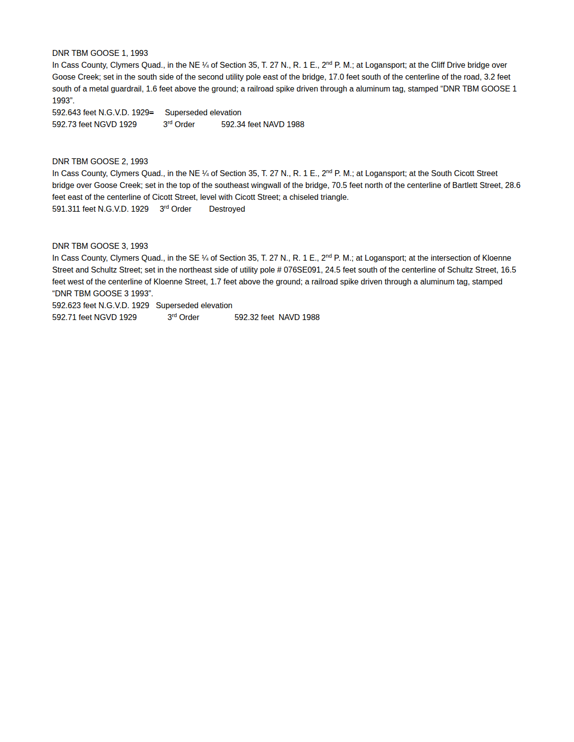DNR TBM GOOSE 1, 1993
In Cass County, Clymers Quad., in the NE ¼ of Section 35, T. 27 N., R. 1 E., 2nd P. M.; at Logansport; at the Cliff Drive bridge over Goose Creek; set in the south side of the second utility pole east of the bridge, 17.0 feet south of the centerline of the road, 3.2 feet south of a metal guardrail, 1.6 feet above the ground; a railroad spike driven through a aluminum tag, stamped “DNR TBM GOOSE 1 1993”.
592.643 feet N.G.V.D. 1929= Superseded elevation
592.73 feet NGVD 1929 3rd Order 592.34 feet NAVD 1988
DNR TBM GOOSE 2, 1993
In Cass County, Clymers Quad., in the NE ¼ of Section 35, T. 27 N., R. 1 E., 2nd P. M.; at Logansport; at the South Cicott Street bridge over Goose Creek; set in the top of the southeast wingwall of the bridge, 70.5 feet north of the centerline of Bartlett Street, 28.6 feet east of the centerline of Cicott Street, level with Cicott Street; a chiseled triangle.
591.311 feet N.G.V.D. 1929 3rd Order Destroyed
DNR TBM GOOSE 3, 1993
In Cass County, Clymers Quad., in the SE ¼ of Section 35, T. 27 N., R. 1 E., 2nd P. M.; at Logansport; at the intersection of Kloenne Street and Schultz Street; set in the northeast side of utility pole # 076SE091, 24.5 feet south of the centerline of Schultz Street, 16.5 feet west of the centerline of Kloenne Street, 1.7 feet above the ground; a railroad spike driven through a aluminum tag, stamped “DNR TBM GOOSE 3 1993”.
592.623 feet N.G.V.D. 1929 Superseded elevation
592.71 feet NGVD 1929 3rd Order 592.32 feet NAVD 1988